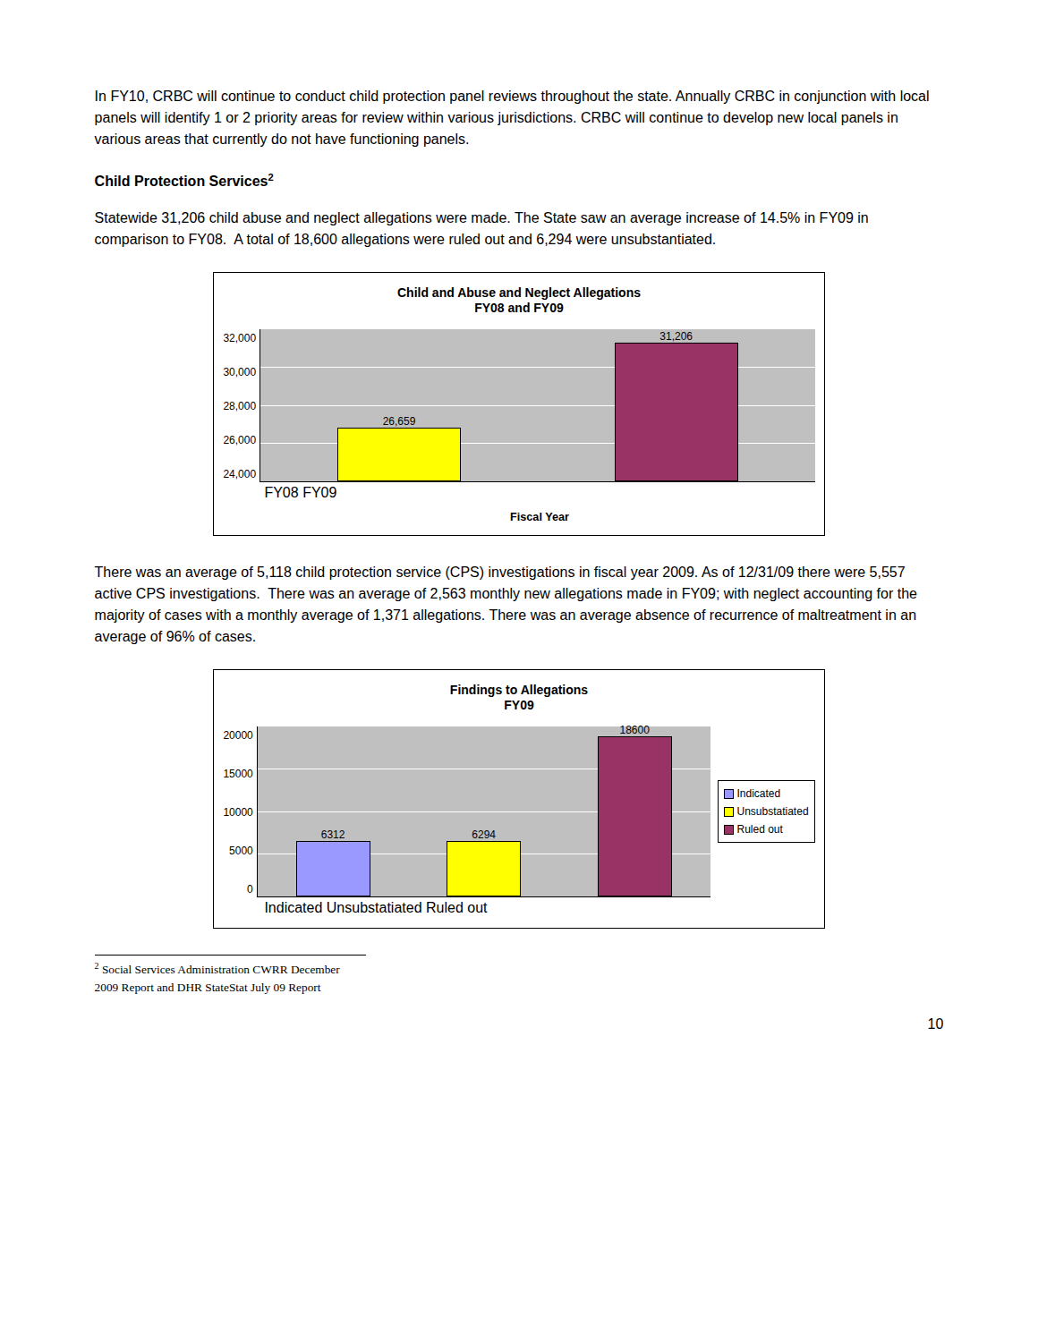In FY10, CRBC will continue to conduct child protection panel reviews throughout the state. Annually CRBC in conjunction with local panels will identify 1 or 2 priority areas for review within various jurisdictions. CRBC will continue to develop new local panels in various areas that currently do not have functioning panels.
Child Protection Services2
Statewide 31,206 child abuse and neglect allegations were made. The State saw an average increase of 14.5% in FY09 in comparison to FY08. A total of 18,600 allegations were ruled out and 6,294 were unsubstantiated.
Child and Abuse and Neglect Allegations
FY08 and FY09
32,000
30,000
28,000
26,000
24,000
26,659
31,206
FY08 FY09
Fiscal Year
There was an average of 5,118 child protection service (CPS) investigations in fiscal year 2009. As of 12/31/09 there were 5,557 active CPS investigations. There was an average of 2,563 monthly new allegations made in FY09; with neglect accounting for the majority of cases with a monthly average of 1,371 allegations. There was an average absence of recurrence of maltreatment in an average of 96% of cases.
Findings to Allegations
FY09
20000
15000
10000
5000
0
6312
6294
18600
Indicated
Unsubstatiated
Ruled out
Indicated Unsubstatiated Ruled out
2 Social Services Administration CWRR December 2009 Report and DHR StateStat July 09 Report
10